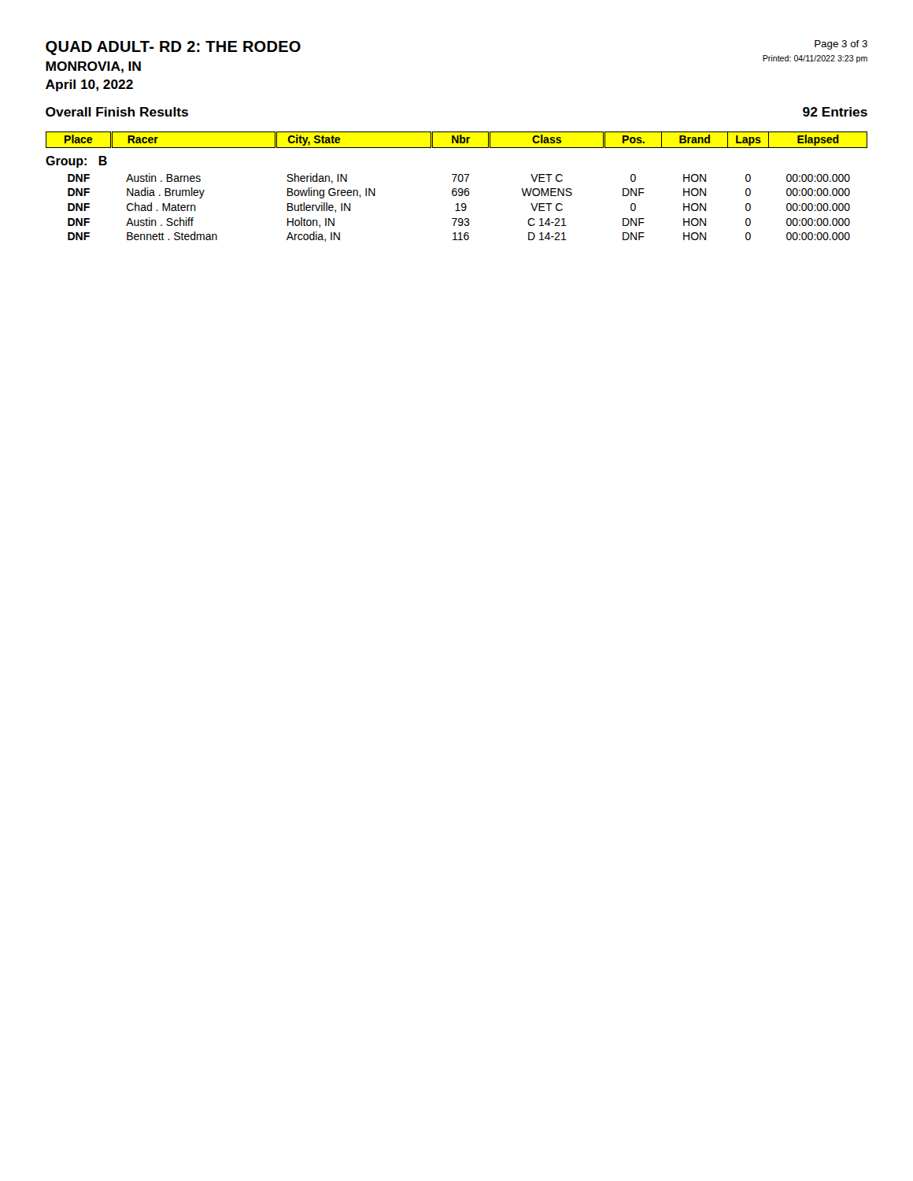Page 3 of 3
Printed: 04/11/2022 3:23 pm
QUAD ADULT- RD 2: THE RODEO
MONROVIA, IN
April 10, 2022
Overall Finish Results 92 Entries
| Place | Racer | City, State | Nbr | Class | Pos. | Brand | Laps | Elapsed |
| --- | --- | --- | --- | --- | --- | --- | --- | --- |
| Group: B |
| DNF | Austin . Barnes | Sheridan, IN | 707 | VET C | 0 | HON | 0 | 00:00:00.000 |
| DNF | Nadia . Brumley | Bowling Green, IN | 696 | WOMENS | DNF | HON | 0 | 00:00:00.000 |
| DNF | Chad . Matern | Butlerville, IN | 19 | VET C | 0 | HON | 0 | 00:00:00.000 |
| DNF | Austin . Schiff | Holton, IN | 793 | C 14-21 | DNF | HON | 0 | 00:00:00.000 |
| DNF | Bennett . Stedman | Arcodia, IN | 116 | D 14-21 | DNF | HON | 0 | 00:00:00.000 |